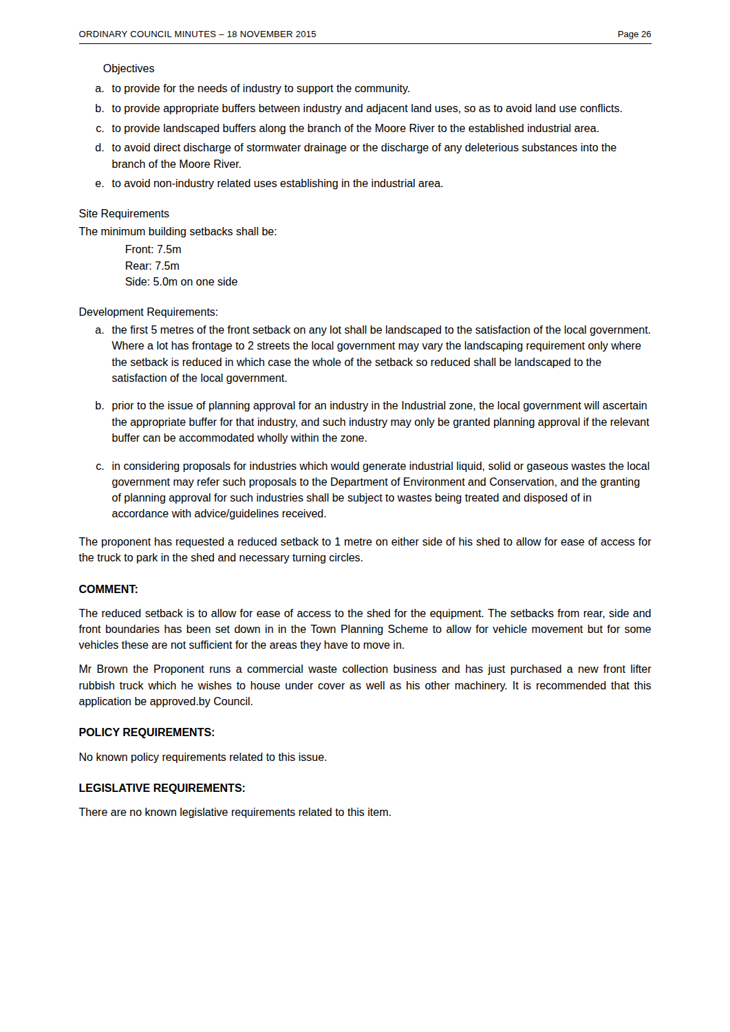ORDINARY COUNCIL MINUTES – 18 NOVEMBER 2015 Page 26
Objectives
to provide for the needs of industry to support the community.
to provide appropriate buffers between industry and adjacent land uses, so as to avoid land use conflicts.
to provide landscaped buffers along the branch of the Moore River to the established industrial area.
to avoid direct discharge of stormwater drainage or the discharge of any deleterious substances into the branch of the Moore River.
to avoid non-industry related uses establishing in the industrial area.
Site Requirements
The minimum building setbacks shall be:
Front: 7.5m
Rear: 7.5m
Side: 5.0m on one side
Development Requirements:
the first 5 metres of the front setback on any lot shall be landscaped to the satisfaction of the local government. Where a lot has frontage to 2 streets the local government may vary the landscaping requirement only where the setback is reduced in which case the whole of the setback so reduced shall be landscaped to the satisfaction of the local government.
prior to the issue of planning approval for an industry in the Industrial zone, the local government will ascertain the appropriate buffer for that industry, and such industry may only be granted planning approval if the relevant buffer can be accommodated wholly within the zone.
in considering proposals for industries which would generate industrial liquid, solid or gaseous wastes the local government may refer such proposals to the Department of Environment and Conservation, and the granting of planning approval for such industries shall be subject to wastes being treated and disposed of in accordance with advice/guidelines received.
The proponent has requested a reduced setback to 1 metre on either side of his shed to allow for ease of access for the truck to park in the shed and necessary turning circles.
COMMENT:
The reduced setback is to allow for ease of access to the shed for the equipment. The setbacks from rear, side and front boundaries has been set down in in the Town Planning Scheme to allow for vehicle movement but for some vehicles these are not sufficient for the areas they have to move in.
Mr Brown the Proponent runs a commercial waste collection business and has just purchased a new front lifter rubbish truck which he wishes to house under cover as well as his other machinery. It is recommended that this application be approved.by Council.
POLICY REQUIREMENTS:
No known policy requirements related to this issue.
LEGISLATIVE REQUIREMENTS:
There are no known legislative requirements related to this item.